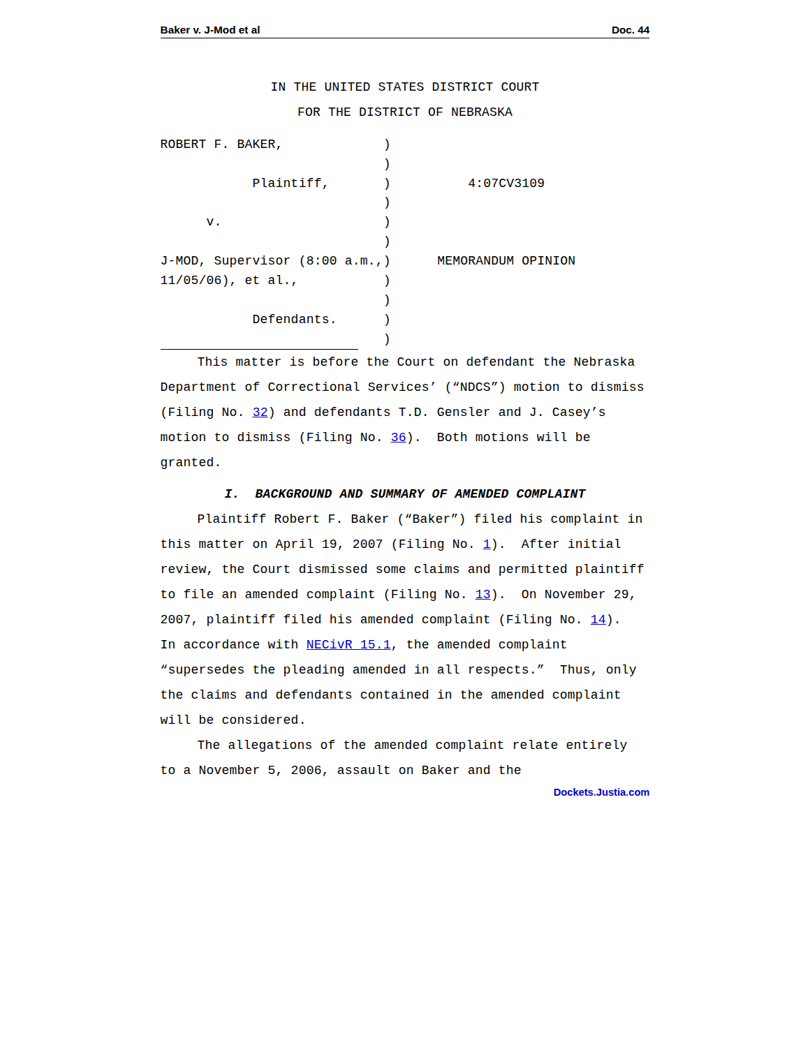Baker v. J-Mod et al
Doc. 44
IN THE UNITED STATES DISTRICT COURT
FOR THE DISTRICT OF NEBRASKA
| ROBERT F. BAKER, | ) | |
| | ) | |
| Plaintiff, | ) | 4:07CV3109 |
| | ) | |
| v. | ) | |
| | ) | |
| J-MOD, Supervisor (8:00 a.m., | ) | MEMORANDUM OPINION |
| 11/05/06), et al., | ) | |
| | ) | |
| Defendants. | ) | |
| | ) | |
This matter is before the Court on defendant the Nebraska Department of Correctional Services’ (“NDCS”) motion to dismiss (Filing No. 32) and defendants T.D. Gensler and J. Casey’s motion to dismiss (Filing No. 36). Both motions will be granted.
I. BACKGROUND AND SUMMARY OF AMENDED COMPLAINT
Plaintiff Robert F. Baker (“Baker”) filed his complaint in this matter on April 19, 2007 (Filing No. 1). After initial review, the Court dismissed some claims and permitted plaintiff to file an amended complaint (Filing No. 13). On November 29, 2007, plaintiff filed his amended complaint (Filing No. 14). In accordance with NECivR 15.1, the amended complaint “supersedes the pleading amended in all respects.” Thus, only the claims and defendants contained in the amended complaint will be considered.
The allegations of the amended complaint relate entirely to a November 5, 2006, assault on Baker and the
Dockets. Justia. com